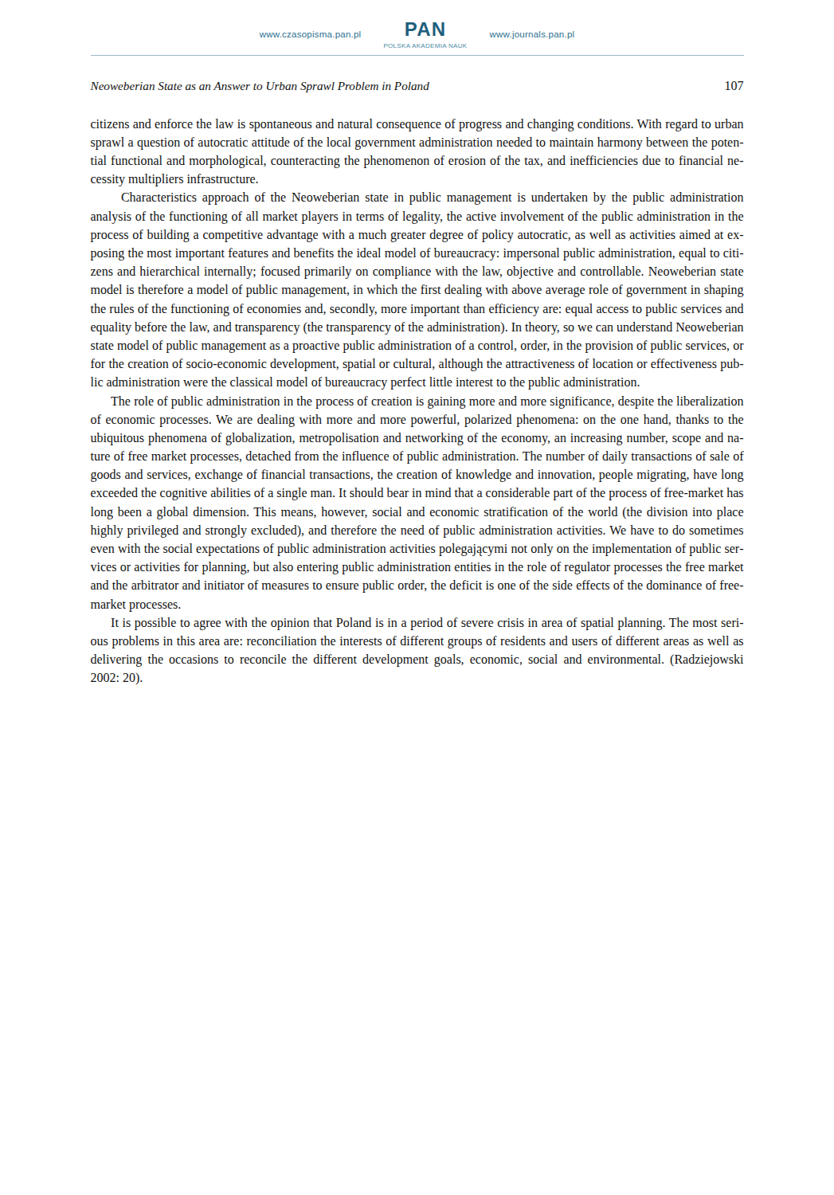www.czasopisma.pan.pl PAN
POLSKA AKADEMIA NAUK www.journals.pan.pl
Neoweberian State as an Answer to Urban Sprawl Problem in Poland 107
citizens and enforce the law is spontaneous and natural consequence of progress and changing conditions. With regard to urban sprawl a question of autocratic attitude of the local government administration needed to maintain harmony between the potential functional and morphological, counteracting the phenomenon of erosion of the tax, and inefficiencies due to financial necessity multipliers infrastructure.
Characteristics approach of the Neoweberian state in public management is undertaken by the public administration analysis of the functioning of all market players in terms of legality, the active involvement of the public administration in the process of building a competitive advantage with a much greater degree of policy autocratic, as well as activities aimed at exposing the most important features and benefits the ideal model of bureaucracy: impersonal public administration, equal to citizens and hierarchical internally; focused primarily on compliance with the law, objective and controllable. Neoweberian state model is therefore a model of public management, in which the first dealing with above average role of government in shaping the rules of the functioning of economies and, secondly, more important than efficiency are: equal access to public services and equality before the law, and transparency (the transparency of the administration). In theory, so we can understand Neoweberian state model of public management as a proactive public administration of a control, order, in the provision of public services, or for the creation of socio-economic development, spatial or cultural, although the attractiveness of location or effectiveness public administration were the classical model of bureaucracy perfect little interest to the public administration.
The role of public administration in the process of creation is gaining more and more significance, despite the liberalization of economic processes. We are dealing with more and more powerful, polarized phenomena: on the one hand, thanks to the ubiquitous phenomena of globalization, metropolisation and networking of the economy, an increasing number, scope and nature of free market processes, detached from the influence of public administration. The number of daily transactions of sale of goods and services, exchange of financial transactions, the creation of knowledge and innovation, people migrating, have long exceeded the cognitive abilities of a single man. It should bear in mind that a considerable part of the process of free-market has long been a global dimension. This means, however, social and economic stratification of the world (the division into place highly privileged and strongly excluded), and therefore the need of public administration activities. We have to do sometimes even with the social expectations of public administration activities polegającymi not only on the implementation of public services or activities for planning, but also entering public administration entities in the role of regulator processes the free market and the arbitrator and initiator of measures to ensure public order, the deficit is one of the side effects of the dominance of free-market processes.
It is possible to agree with the opinion that Poland is in a period of severe crisis in area of spatial planning. The most serious problems in this area are: reconciliation the interests of different groups of residents and users of different areas as well as delivering the occasions to reconcile the different development goals, economic, social and environmental. (Radziejowski 2002: 20).